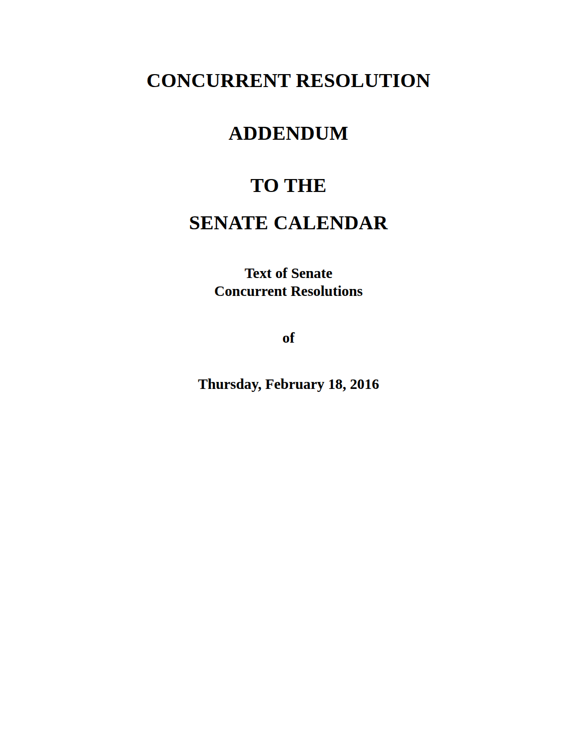CONCURRENT RESOLUTION
ADDENDUM
TO THE
SENATE CALENDAR
Text of Senate
Concurrent Resolutions
of
Thursday, February 18, 2016